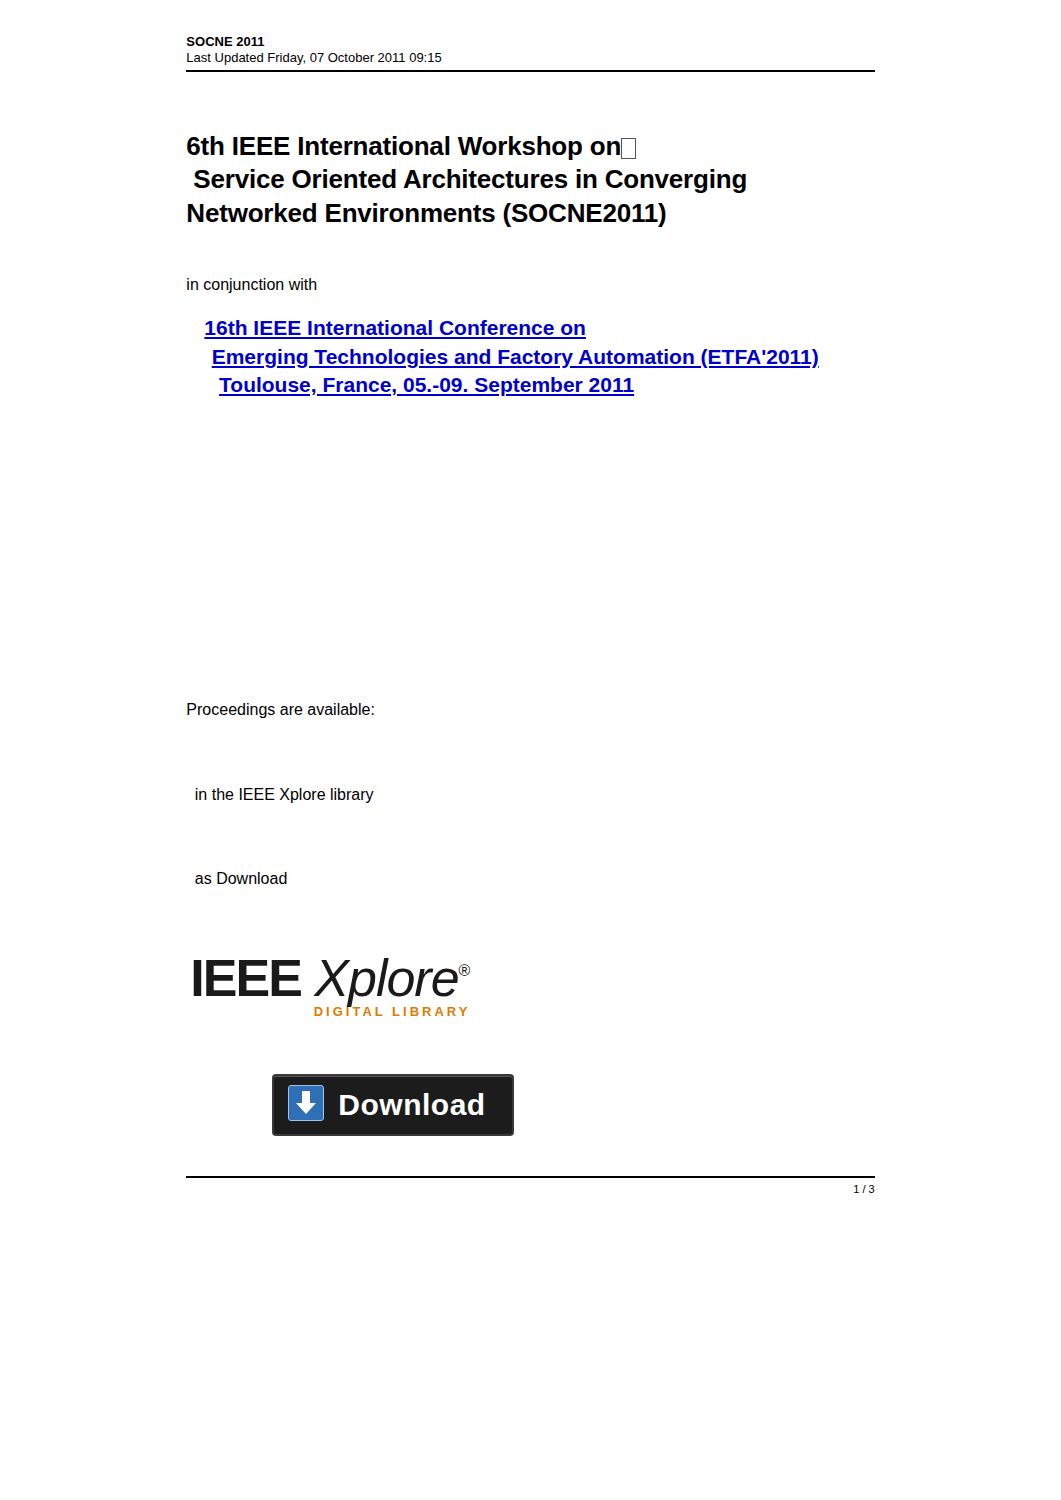SOCNE 2011
Last Updated Friday, 07 October 2011 09:15
6th IEEE International Workshop on
Service Oriented Architectures in Converging Networked Environments (SOCNE2011)
in conjunction with
16th IEEE International Conference on Emerging Technologies and Factory Automation (ETFA'2011) Toulouse, France, 05.-09. September 2011
Proceedings are available:
in the IEEE Xplore library
as Download
IEEE Xplore® DIGITAL LIBRARY
Download
1 / 3